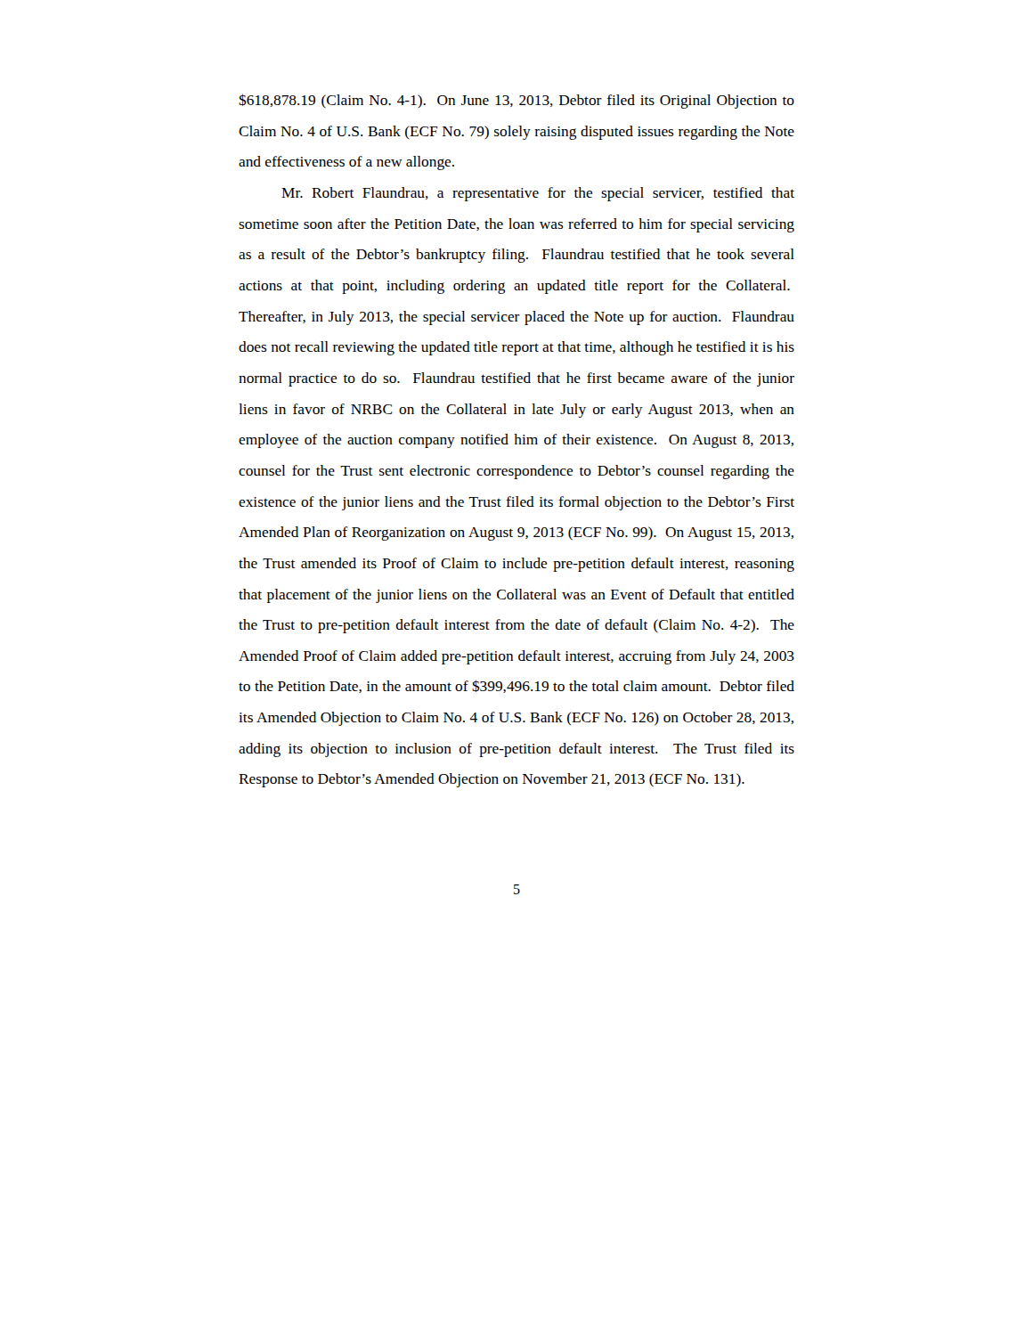$618,878.19 (Claim No. 4-1). On June 13, 2013, Debtor filed its Original Objection to Claim No. 4 of U.S. Bank (ECF No. 79) solely raising disputed issues regarding the Note and effectiveness of a new allonge.
Mr. Robert Flaundrau, a representative for the special servicer, testified that sometime soon after the Petition Date, the loan was referred to him for special servicing as a result of the Debtor’s bankruptcy filing. Flaundrau testified that he took several actions at that point, including ordering an updated title report for the Collateral. Thereafter, in July 2013, the special servicer placed the Note up for auction. Flaundrau does not recall reviewing the updated title report at that time, although he testified it is his normal practice to do so. Flaundrau testified that he first became aware of the junior liens in favor of NRBC on the Collateral in late July or early August 2013, when an employee of the auction company notified him of their existence. On August 8, 2013, counsel for the Trust sent electronic correspondence to Debtor’s counsel regarding the existence of the junior liens and the Trust filed its formal objection to the Debtor’s First Amended Plan of Reorganization on August 9, 2013 (ECF No. 99). On August 15, 2013, the Trust amended its Proof of Claim to include pre-petition default interest, reasoning that placement of the junior liens on the Collateral was an Event of Default that entitled the Trust to pre-petition default interest from the date of default (Claim No. 4-2). The Amended Proof of Claim added pre-petition default interest, accruing from July 24, 2003 to the Petition Date, in the amount of $399,496.19 to the total claim amount. Debtor filed its Amended Objection to Claim No. 4 of U.S. Bank (ECF No. 126) on October 28, 2013, adding its objection to inclusion of pre-petition default interest. The Trust filed its Response to Debtor’s Amended Objection on November 21, 2013 (ECF No. 131).
5